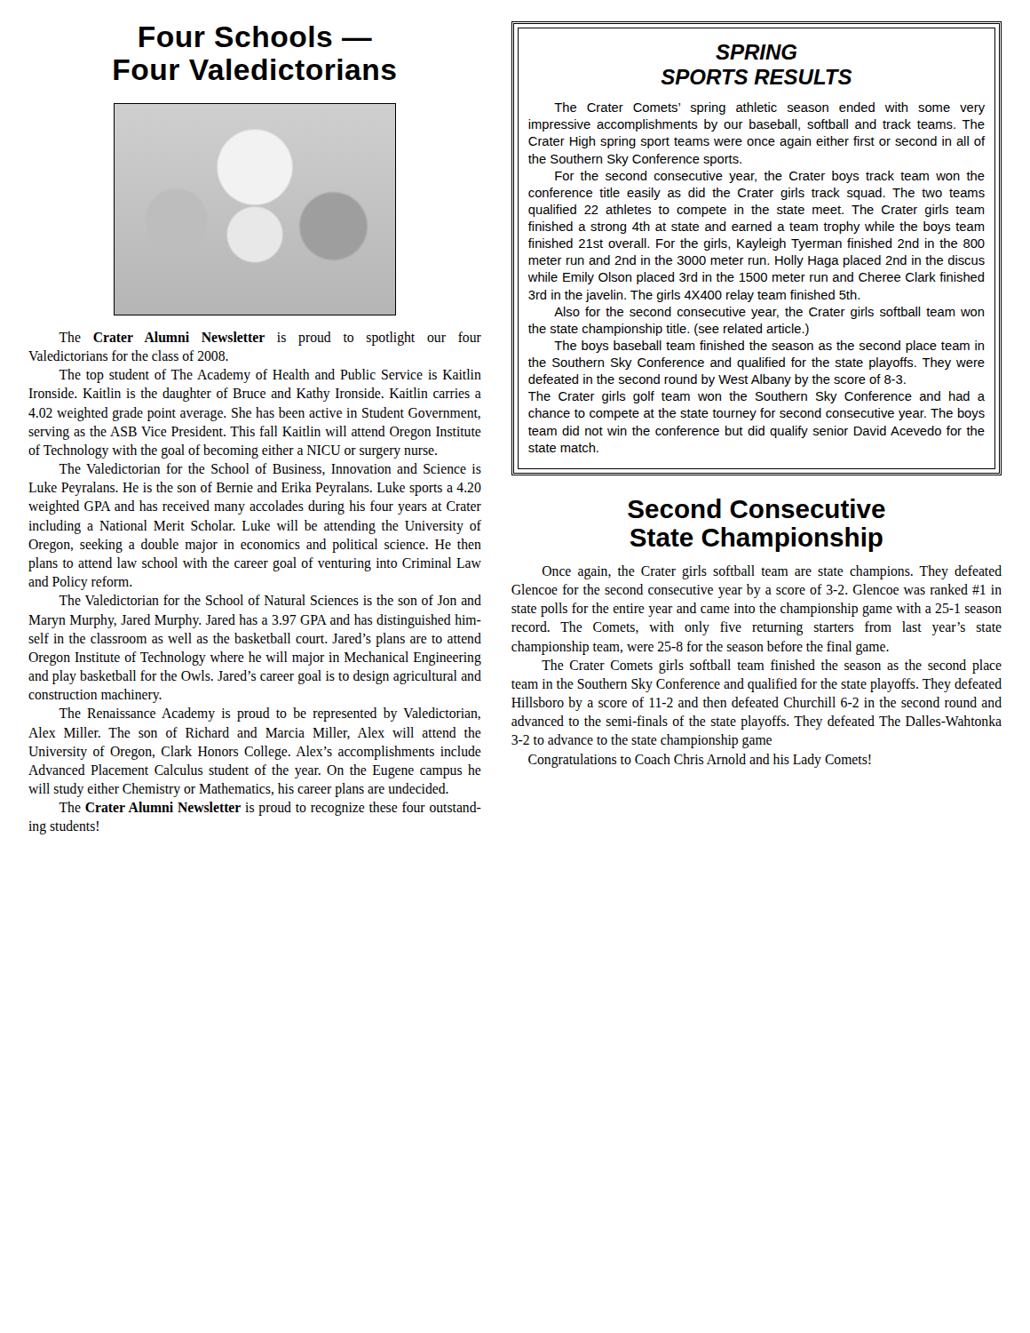Four Schools —
Four Valedictorians
The Crater Alumni Newsletter is proud to spotlight our four Valedictorians for the class of 2008.
The top student of The Academy of Health and Public Service is Kaitlin Ironside. Kaitlin is the daughter of Bruce and Kathy Ironside. Kaitlin carries a 4.02 weighted grade point average. She has been active in Student Government, serving as the ASB Vice President. This fall Kaitlin will attend Oregon Institute of Technology with the goal of becoming either a NICU or surgery nurse.
The Valedictorian for the School of Business, Innovation and Science is Luke Peyralans. He is the son of Bernie and Erika Peyralans. Luke sports a 4.20 weighted GPA and has received many accolades during his four years at Crater including a National Merit Scholar. Luke will be attending the University of Oregon, seeking a double major in economics and political science. He then plans to attend law school with the career goal of venturing into Criminal Law and Policy reform.
The Valedictorian for the School of Natural Sciences is the son of Jon and Maryn Murphy, Jared Murphy. Jared has a 3.97 GPA and has distinguished himself in the classroom as well as the basketball court. Jared’s plans are to attend Oregon Institute of Technology where he will major in Mechanical Engineering and play basketball for the Owls. Jared’s career goal is to design agricultural and construction machinery.
The Renaissance Academy is proud to be represented by Valedictorian, Alex Miller. The son of Richard and Marcia Miller, Alex will attend the University of Oregon, Clark Honors College. Alex’s accomplishments include Advanced Placement Calculus student of the year. On the Eugene campus he will study either Chemistry or Mathematics, his career plans are undecided.
The Crater Alumni Newsletter is proud to recognize these four outstanding students!
SPRING
SPORTS RESULTS
The Crater Comets’ spring athletic season ended with some very impressive accomplishments by our baseball, softball and track teams. The Crater High spring sport teams were once again either first or second in all of the Southern Sky Conference sports.
For the second consecutive year, the Crater boys track team won the conference title easily as did the Crater girls track squad. The two teams qualified 22 athletes to compete in the state meet. The Crater girls team finished a strong 4th at state and earned a team trophy while the boys team finished 21st overall. For the girls, Kayleigh Tyerman finished 2nd in the 800 meter run and 2nd in the 3000 meter run. Holly Haga placed 2nd in the discus while Emily Olson placed 3rd in the 1500 meter run and Cheree Clark finished 3rd in the javelin. The girls 4X400 relay team finished 5th.
Also for the second consecutive year, the Crater girls softball team won the state championship title. (see related article.)
The boys baseball team finished the season as the second place team in the Southern Sky Conference and qualified for the state playoffs. They were defeated in the second round by West Albany by the score of 8-3.
The Crater girls golf team won the Southern Sky Conference and had a chance to compete at the state tourney for second consecutive year. The boys team did not win the conference but did qualify senior David Acevedo for the state match.
Second Consecutive
State Championship
Once again, the Crater girls softball team are state champions. They defeated Glencoe for the second consecutive year by a score of 3-2. Glencoe was ranked #1 in state polls for the entire year and came into the championship game with a 25-1 season record. The Comets, with only five returning starters from last year’s state championship team, were 25-8 for the season before the final game.
The Crater Comets girls softball team finished the season as the second place team in the Southern Sky Conference and qualified for the state playoffs. They defeated Hillsboro by a score of 11-2 and then defeated Churchill 6-2 in the second round and advanced to the semi-finals of the state playoffs. They defeated The Dalles-Wahtonka 3-2 to advance to the state championship game
Congratulations to Coach Chris Arnold and his Lady Comets!